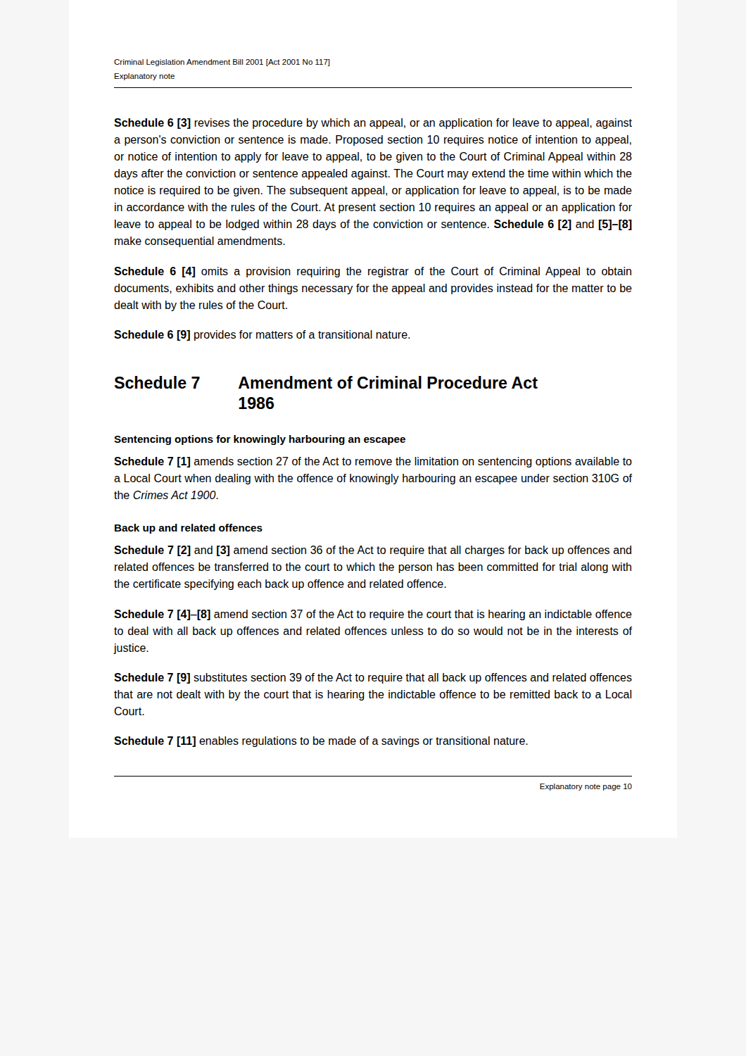Criminal Legislation Amendment Bill 2001 [Act 2001 No 117]
Explanatory note
Schedule 6 [3] revises the procedure by which an appeal, or an application for leave to appeal, against a person's conviction or sentence is made. Proposed section 10 requires notice of intention to appeal, or notice of intention to apply for leave to appeal, to be given to the Court of Criminal Appeal within 28 days after the conviction or sentence appealed against. The Court may extend the time within which the notice is required to be given. The subsequent appeal, or application for leave to appeal, is to be made in accordance with the rules of the Court. At present section 10 requires an appeal or an application for leave to appeal to be lodged within 28 days of the conviction or sentence. Schedule 6 [2] and [5]–[8] make consequential amendments.
Schedule 6 [4] omits a provision requiring the registrar of the Court of Criminal Appeal to obtain documents, exhibits and other things necessary for the appeal and provides instead for the matter to be dealt with by the rules of the Court.
Schedule 6 [9] provides for matters of a transitional nature.
Schedule 7 Amendment of Criminal Procedure Act
1986
Sentencing options for knowingly harbouring an escapee
Schedule 7 [1] amends section 27 of the Act to remove the limitation on sentencing options available to a Local Court when dealing with the offence of knowingly harbouring an escapee under section 310G of the Crimes Act 1900.
Back up and related offences
Schedule 7 [2] and [3] amend section 36 of the Act to require that all charges for back up offences and related offences be transferred to the court to which the person has been committed for trial along with the certificate specifying each back up offence and related offence.
Schedule 7 [4]–[8] amend section 37 of the Act to require the court that is hearing an indictable offence to deal with all back up offences and related offences unless to do so would not be in the interests of justice.
Schedule 7 [9] substitutes section 39 of the Act to require that all back up offences and related offences that are not dealt with by the court that is hearing the indictable offence to be remitted back to a Local Court.
Schedule 7 [11] enables regulations to be made of a savings or transitional nature.
Explanatory note page 10